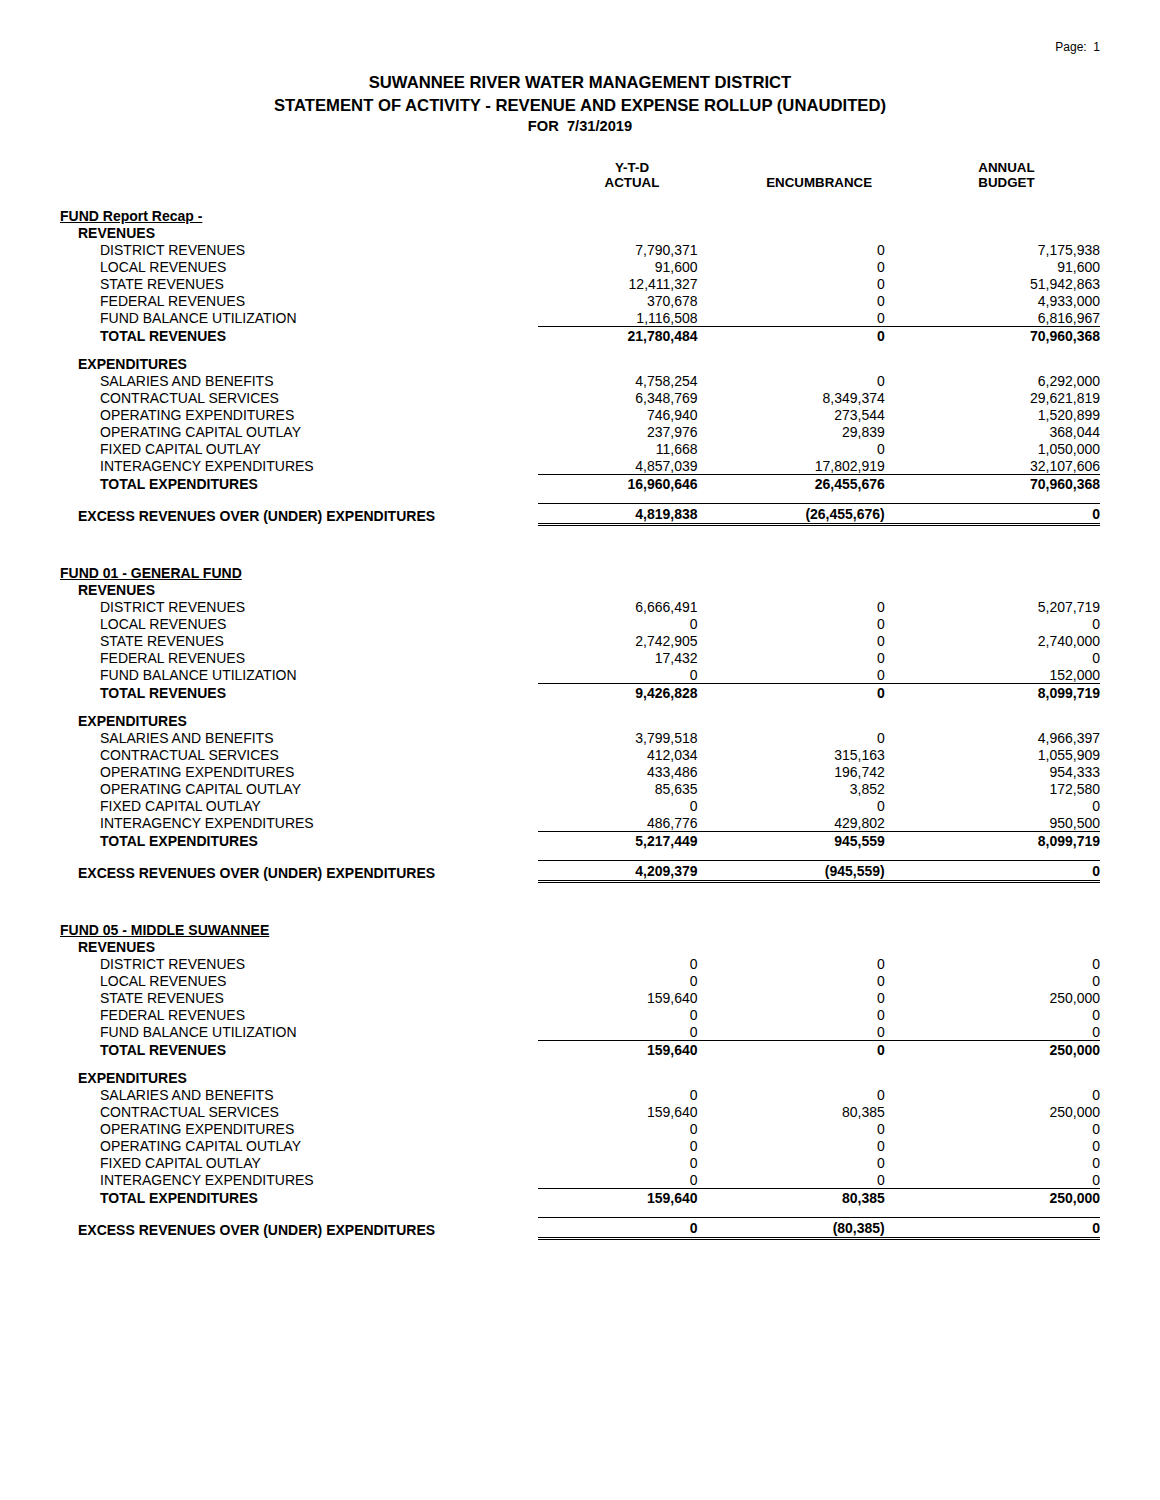Page: 1
SUWANNEE RIVER WATER MANAGEMENT DISTRICT
STATEMENT OF ACTIVITY - REVENUE AND EXPENSE ROLLUP (UNAUDITED)
FOR 7/31/2019
| | Y-T-D ACTUAL | ENCUMBRANCE | ANNUAL BUDGET |
| --- | --- | --- | --- |
| FUND Report Recap - | | | |
| REVENUES | | | |
| DISTRICT REVENUES | 7,790,371 | 0 | 7,175,938 |
| LOCAL REVENUES | 91,600 | 0 | 91,600 |
| STATE REVENUES | 12,411,327 | 0 | 51,942,863 |
| FEDERAL REVENUES | 370,678 | 0 | 4,933,000 |
| FUND BALANCE UTILIZATION | 1,116,508 | 0 | 6,816,967 |
| TOTAL REVENUES | 21,780,484 | 0 | 70,960,368 |
| EXPENDITURES | | | |
| SALARIES AND BENEFITS | 4,758,254 | 0 | 6,292,000 |
| CONTRACTUAL SERVICES | 6,348,769 | 8,349,374 | 29,621,819 |
| OPERATING EXPENDITURES | 746,940 | 273,544 | 1,520,899 |
| OPERATING CAPITAL OUTLAY | 237,976 | 29,839 | 368,044 |
| FIXED CAPITAL OUTLAY | 11,668 | 0 | 1,050,000 |
| INTERAGENCY EXPENDITURES | 4,857,039 | 17,802,919 | 32,107,606 |
| TOTAL EXPENDITURES | 16,960,646 | 26,455,676 | 70,960,368 |
| EXCESS REVENUES OVER (UNDER) EXPENDITURES | 4,819,838 | (26,455,676) | 0 |
| FUND 01 - GENERAL FUND | | | |
| REVENUES | | | |
| DISTRICT REVENUES | 6,666,491 | 0 | 5,207,719 |
| LOCAL REVENUES | 0 | 0 | 0 |
| STATE REVENUES | 2,742,905 | 0 | 2,740,000 |
| FEDERAL REVENUES | 17,432 | 0 | 0 |
| FUND BALANCE UTILIZATION | 0 | 0 | 152,000 |
| TOTAL REVENUES | 9,426,828 | 0 | 8,099,719 |
| EXPENDITURES | | | |
| SALARIES AND BENEFITS | 3,799,518 | 0 | 4,966,397 |
| CONTRACTUAL SERVICES | 412,034 | 315,163 | 1,055,909 |
| OPERATING EXPENDITURES | 433,486 | 196,742 | 954,333 |
| OPERATING CAPITAL OUTLAY | 85,635 | 3,852 | 172,580 |
| FIXED CAPITAL OUTLAY | 0 | 0 | 0 |
| INTERAGENCY EXPENDITURES | 486,776 | 429,802 | 950,500 |
| TOTAL EXPENDITURES | 5,217,449 | 945,559 | 8,099,719 |
| EXCESS REVENUES OVER (UNDER) EXPENDITURES | 4,209,379 | (945,559) | 0 |
| FUND 05 - MIDDLE SUWANNEE | | | |
| REVENUES | | | |
| DISTRICT REVENUES | 0 | 0 | 0 |
| LOCAL REVENUES | 0 | 0 | 0 |
| STATE REVENUES | 159,640 | 0 | 250,000 |
| FEDERAL REVENUES | 0 | 0 | 0 |
| FUND BALANCE UTILIZATION | 0 | 0 | 0 |
| TOTAL REVENUES | 159,640 | 0 | 250,000 |
| EXPENDITURES | | | |
| SALARIES AND BENEFITS | 0 | 0 | 0 |
| CONTRACTUAL SERVICES | 159,640 | 80,385 | 250,000 |
| OPERATING EXPENDITURES | 0 | 0 | 0 |
| OPERATING CAPITAL OUTLAY | 0 | 0 | 0 |
| FIXED CAPITAL OUTLAY | 0 | 0 | 0 |
| INTERAGENCY EXPENDITURES | 0 | 0 | 0 |
| TOTAL EXPENDITURES | 159,640 | 80,385 | 250,000 |
| EXCESS REVENUES OVER (UNDER) EXPENDITURES | 0 | (80,385) | 0 |